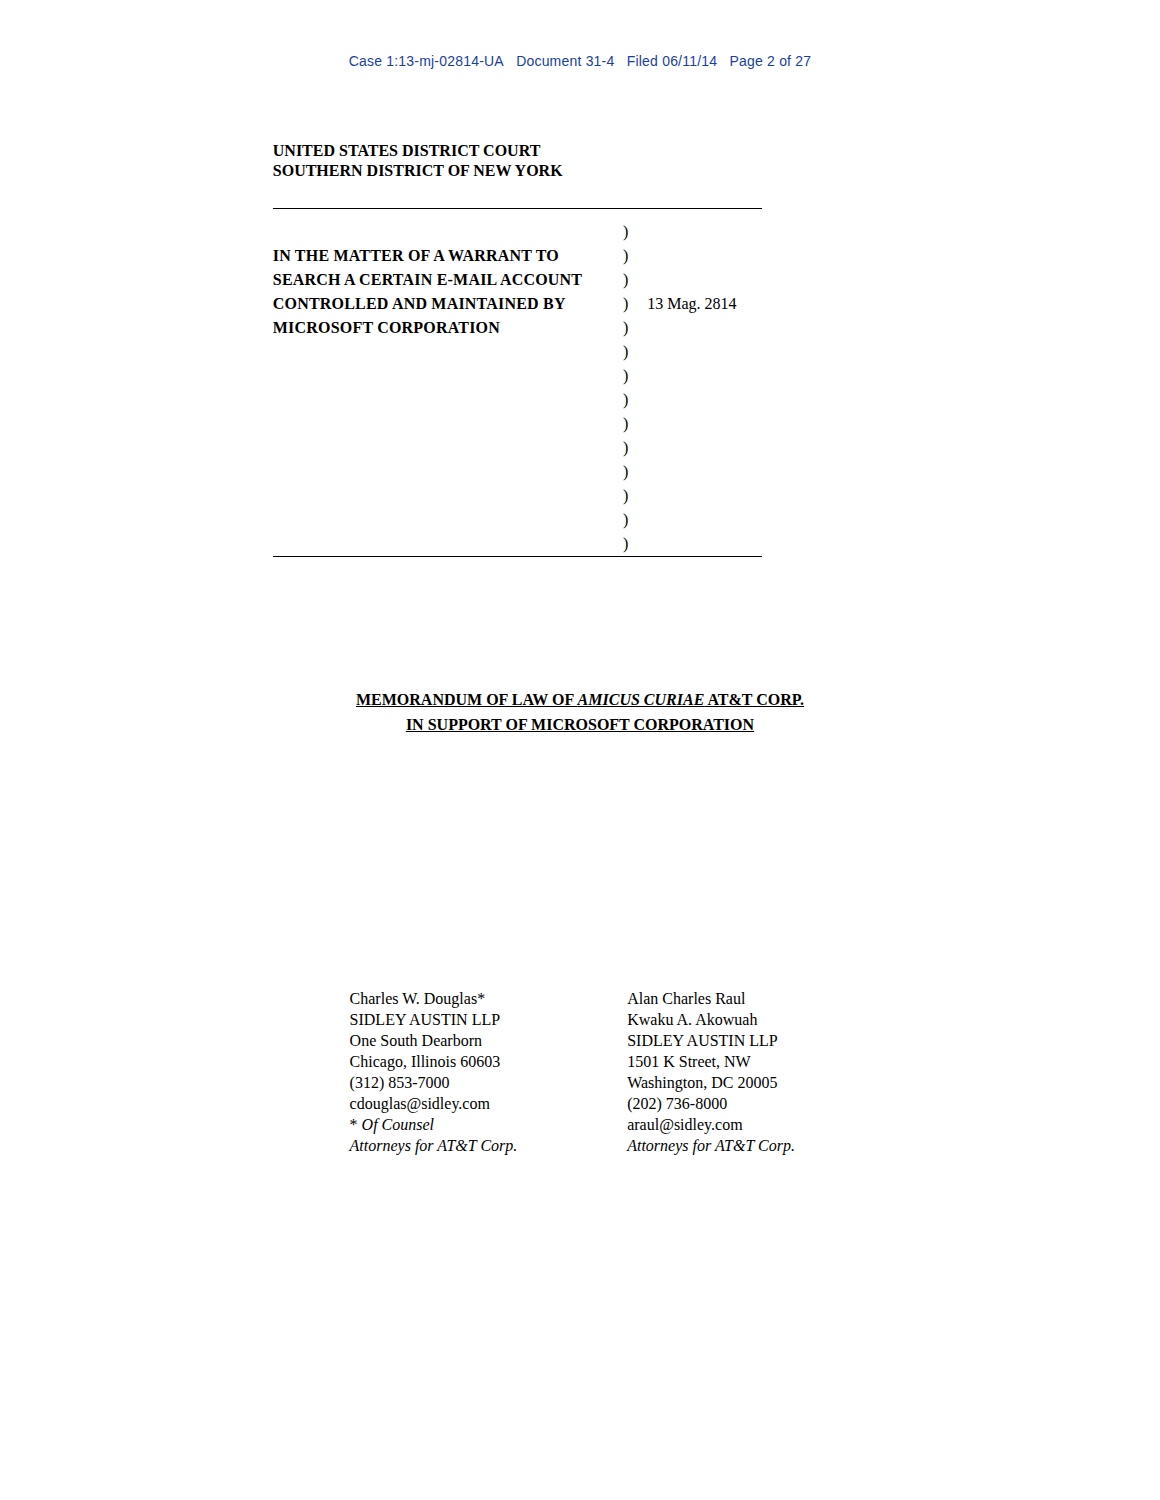Case 1:13-mj-02814-UA Document 31-4 Filed 06/11/14 Page 2 of 27
UNITED STATES DISTRICT COURT
SOUTHERN DISTRICT OF NEW YORK
| | ) | |
| IN THE MATTER OF A WARRANT TO | ) | |
| SEARCH A CERTAIN E-MAIL ACCOUNT | ) | |
| CONTROLLED AND MAINTAINED BY | ) | 13 Mag. 2814 |
| MICROSOFT CORPORATION | ) | |
| | ) | |
| | ) | |
| | ) | |
| | ) | |
| | ) | |
| | ) | |
| | ) | |
| | ) | |
| | ) | |
MEMORANDUM OF LAW OF AMICUS CURIAE AT&T CORP.
IN SUPPORT OF MICROSOFT CORPORATION
| Charles W. Douglas* SIDLEY AUSTIN LLP One South Dearborn Chicago, Illinois 60603 (312) 853-7000 cdouglas@sidley.com * Of Counsel Attorneys for AT&T Corp. | Alan Charles Raul Kwaku A. Akowuah SIDLEY AUSTIN LLP 1501 K Street, NW Washington, DC 20005 (202) 736-8000 araul@sidley.com Attorneys for AT&T Corp. |